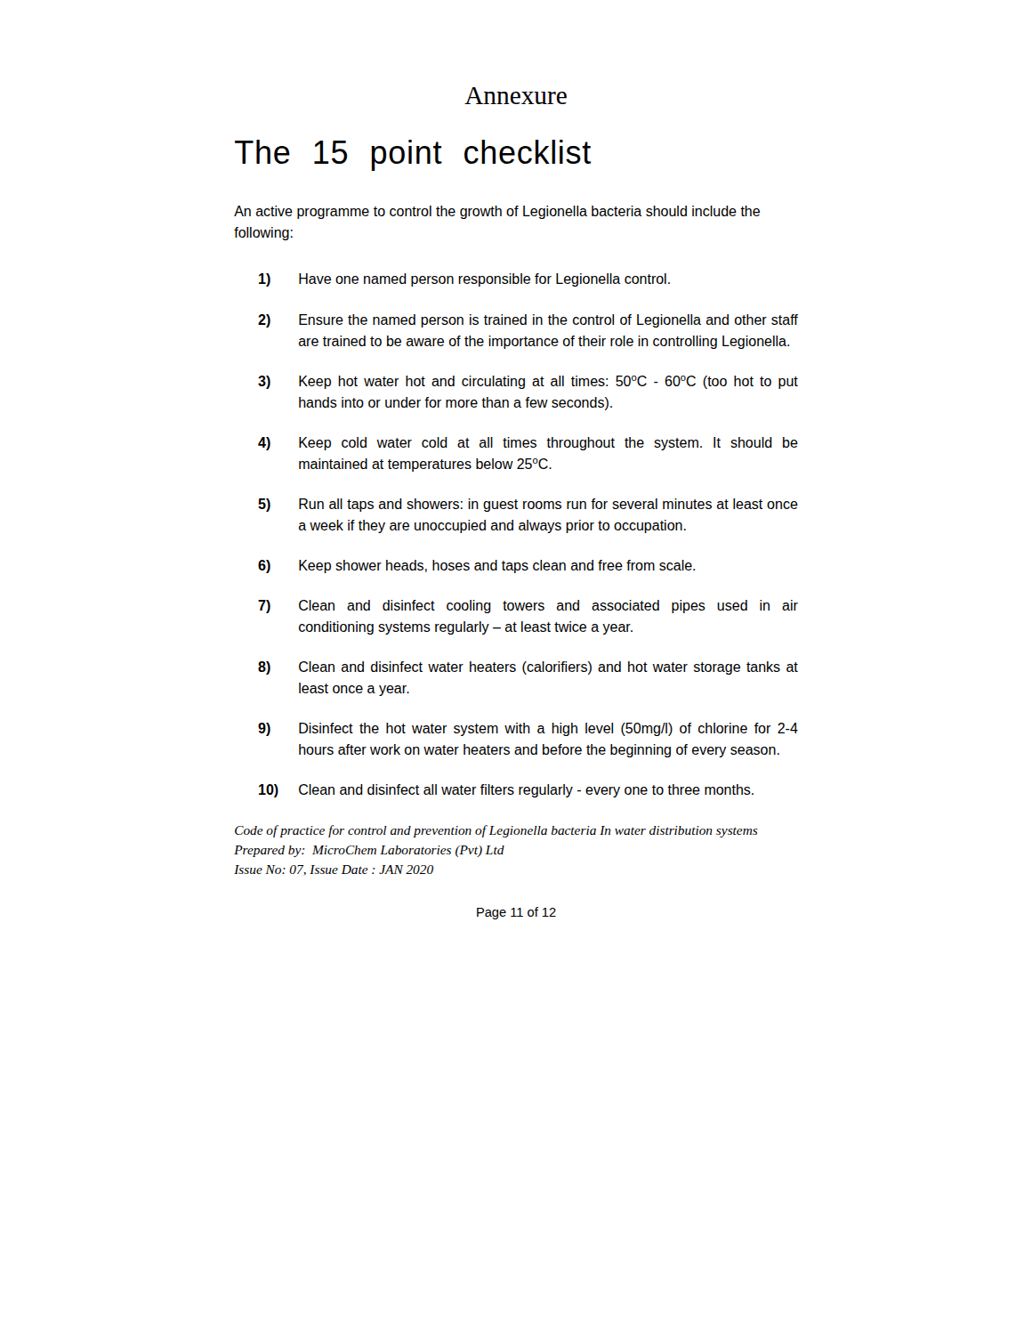Annexure
The 15 point checklist
An active programme to control the growth of Legionella bacteria should include the following:
Have one named person responsible for Legionella control.
Ensure the named person is trained in the control of Legionella and other staff are trained to be aware of the importance of their role in controlling Legionella.
Keep hot water hot and circulating at all times: 50oC - 60oC (too hot to put hands into or under for more than a few seconds).
Keep cold water cold at all times throughout the system. It should be maintained at temperatures below 25oC.
Run all taps and showers: in guest rooms run for several minutes at least once a week if they are unoccupied and always prior to occupation.
Keep shower heads, hoses and taps clean and free from scale.
Clean and disinfect cooling towers and associated pipes used in air conditioning systems regularly – at least twice a year.
Clean and disinfect water heaters (calorifiers) and hot water storage tanks at least once a year.
Disinfect the hot water system with a high level (50mg/l) of chlorine for 2-4 hours after work on water heaters and before the beginning of every season.
Clean and disinfect all water filters regularly - every one to three months.
Code of practice for control and prevention of Legionella bacteria In water distribution systems
Prepared by: MicroChem Laboratories (Pvt) Ltd
Issue No: 07, Issue Date : JAN 2020
Page 11 of 12